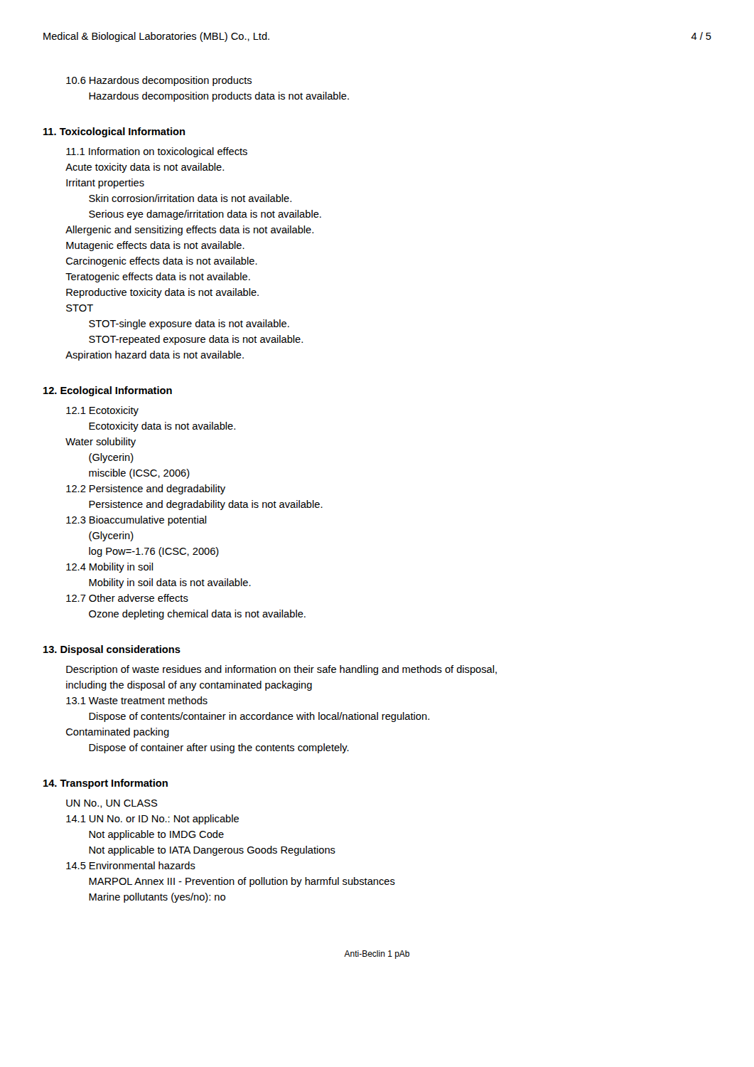Medical & Biological Laboratories (MBL) Co., Ltd.
4 / 5
10.6 Hazardous decomposition products
Hazardous decomposition products data is not available.
11. Toxicological Information
11.1 Information on toxicological effects
Acute toxicity data is not available.
Irritant properties
Skin corrosion/irritation data is not available.
Serious eye damage/irritation data is not available.
Allergenic and sensitizing effects data is not available.
Mutagenic effects data is not available.
Carcinogenic effects data is not available.
Teratogenic effects data is not available.
Reproductive toxicity data is not available.
STOT
STOT-single exposure data is not available.
STOT-repeated exposure data is not available.
Aspiration hazard data is not available.
12. Ecological Information
12.1 Ecotoxicity
Ecotoxicity data is not available.
Water solubility
(Glycerin)
miscible (ICSC, 2006)
12.2 Persistence and degradability
Persistence and degradability data is not available.
12.3 Bioaccumulative potential
(Glycerin)
log Pow=-1.76 (ICSC, 2006)
12.4 Mobility in soil
Mobility in soil data is not available.
12.7 Other adverse effects
Ozone depleting chemical data is not available.
13. Disposal considerations
Description of waste residues and information on their safe handling and methods of disposal,
including the disposal of any contaminated packaging
13.1 Waste treatment methods
Dispose of contents/container in accordance with local/national regulation.
Contaminated packing
Dispose of container after using the contents completely.
14. Transport Information
UN No., UN CLASS
14.1 UN No. or ID No.: Not applicable
Not applicable to IMDG Code
Not applicable to IATA Dangerous Goods Regulations
14.5 Environmental hazards
MARPOL Annex III - Prevention of pollution by harmful substances
Marine pollutants (yes/no): no
Anti-Beclin 1 pAb